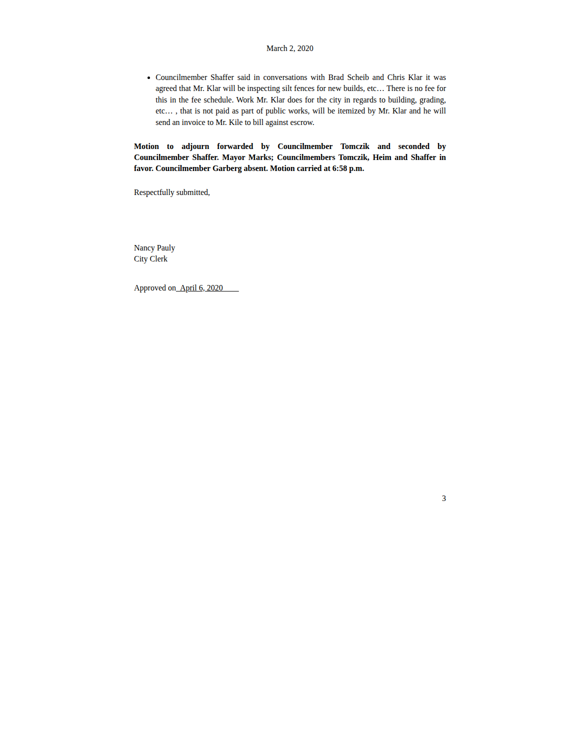March 2, 2020
Councilmember Shaffer said in conversations with Brad Scheib and Chris Klar it was agreed that Mr. Klar will be inspecting silt fences for new builds, etc… There is no fee for this in the fee schedule. Work Mr. Klar does for the city in regards to building, grading, etc… , that is not paid as part of public works, will be itemized by Mr. Klar and he will send an invoice to Mr. Kile to bill against escrow.
Motion to adjourn forwarded by Councilmember Tomczik and seconded by Councilmember Shaffer. Mayor Marks; Councilmembers Tomczik, Heim and Shaffer in favor. Councilmember Garberg absent. Motion carried at 6:58 p.m.
Respectfully submitted,
Nancy Pauly
City Clerk
Approved on April 6, 2020
3